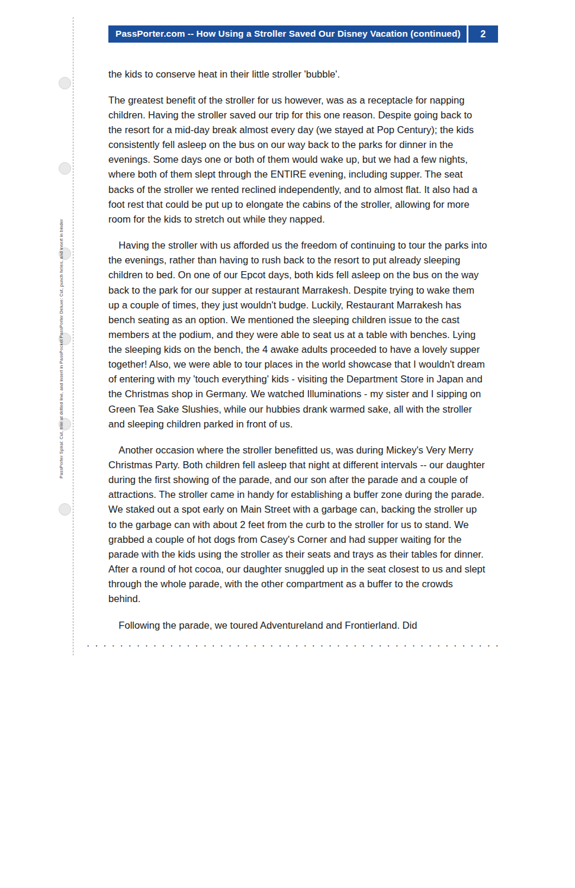PassPorter Deluxe: Cut, punch holes, and insert in binder PassPorter Spiral: Cut, trim at dotted line, and insert in PassPocket
PassPorter.com -- How Using a Stroller Saved Our Disney Vacation (continued)
2
the kids to conserve heat in their little stroller 'bubble'.
The greatest benefit of the stroller for us however, was as a receptacle for napping children. Having the stroller saved our trip for this one reason. Despite going back to the resort for a mid-day break almost every day (we stayed at Pop Century); the kids consistently fell asleep on the bus on our way back to the parks for dinner in the evenings. Some days one or both of them would wake up, but we had a few nights, where both of them slept through the ENTIRE evening, including supper. The seat backs of the stroller we rented reclined independently, and to almost flat. It also had a foot rest that could be put up to elongate the cabins of the stroller, allowing for more room for the kids to stretch out while they napped.
Having the stroller with us afforded us the freedom of continuing to tour the parks into the evenings, rather than having to rush back to the resort to put already sleeping children to bed. On one of our Epcot days, both kids fell asleep on the bus on the way back to the park for our supper at restaurant Marrakesh. Despite trying to wake them up a couple of times, they just wouldn't budge. Luckily, Restaurant Marrakesh has bench seating as an option. We mentioned the sleeping children issue to the cast members at the podium, and they were able to seat us at a table with benches. Lying the sleeping kids on the bench, the 4 awake adults proceeded to have a lovely supper together! Also, we were able to tour places in the world showcase that I wouldn't dream of entering with my 'touch everything' kids - visiting the Department Store in Japan and the Christmas shop in Germany. We watched Illuminations - my sister and I sipping on Green Tea Sake Slushies, while our hubbies drank warmed sake, all with the stroller and sleeping children parked in front of us.
Another occasion where the stroller benefitted us, was during Mickey's Very Merry Christmas Party. Both children fell asleep that night at different intervals -- our daughter during the first showing of the parade, and our son after the parade and a couple of attractions. The stroller came in handy for establishing a buffer zone during the parade. We staked out a spot early on Main Street with a garbage can, backing the stroller up to the garbage can with about 2 feet from the curb to the stroller for us to stand. We grabbed a couple of hot dogs from Casey's Corner and had supper waiting for the parade with the kids using the stroller as their seats and trays as their tables for dinner. After a round of hot cocoa, our daughter snuggled up in the seat closest to us and slept through the whole parade, with the other compartment as a buffer to the crowds behind.
Following the parade, we toured Adventureland and Frontierland. Did
. . . . . . . . . . . . . . . . . . . . . . . . . . . . . . . . . . . . . . . . . . . . . . . . . . . . . . . . . . . . . . . . . . . .